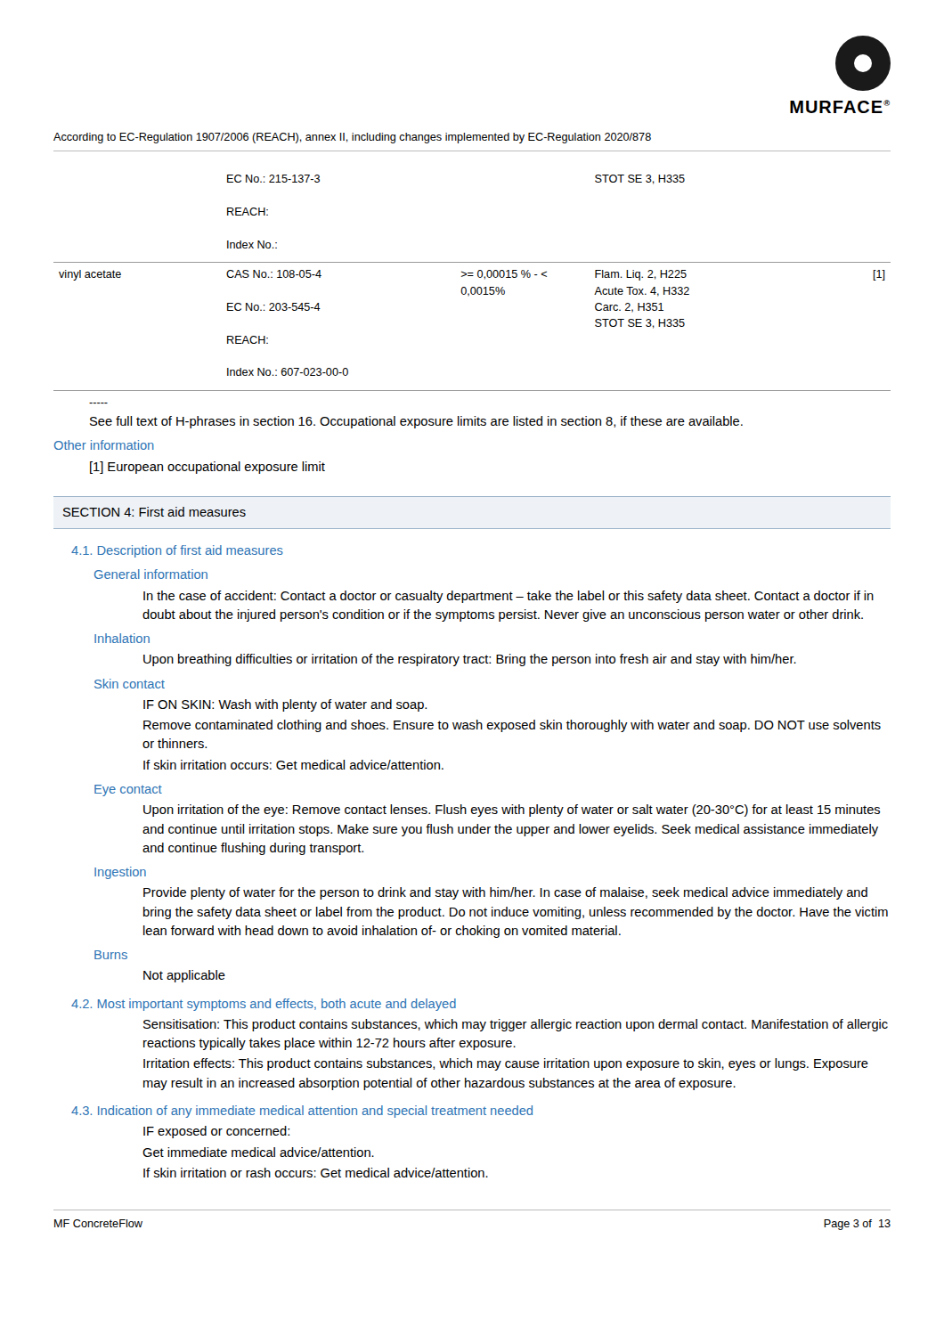MURFACE®
According to EC-Regulation 1907/2006 (REACH), annex II, including changes implemented by EC-Regulation 2020/878
| | EC No.: 215-137-3 REACH: Index No.: | | STOT SE 3, H335 | |
| vinyl acetate | CAS No.: 108-05-4 EC No.: 203-545-4 REACH: Index No.: 607-023-00-0 | >= 0,00015 % - < 0,0015% | Flam. Liq. 2, H225 Acute Tox. 4, H332 Carc. 2, H351 STOT SE 3, H335 | [1] |
-----
See full text of H-phrases in section 16. Occupational exposure limits are listed in section 8, if these are available.
Other information
[1] European occupational exposure limit
SECTION 4: First aid measures
4.1. Description of first aid measures
General information
In the case of accident: Contact a doctor or casualty department – take the label or this safety data sheet. Contact a doctor if in doubt about the injured person's condition or if the symptoms persist. Never give an unconscious person water or other drink.
Inhalation
Upon breathing difficulties or irritation of the respiratory tract: Bring the person into fresh air and stay with him/her.
Skin contact
IF ON SKIN: Wash with plenty of water and soap.
Remove contaminated clothing and shoes. Ensure to wash exposed skin thoroughly with water and soap. DO NOT use solvents or thinners.
If skin irritation occurs: Get medical advice/attention.
Eye contact
Upon irritation of the eye: Remove contact lenses. Flush eyes with plenty of water or salt water (20-30°C) for at least 15 minutes and continue until irritation stops. Make sure you flush under the upper and lower eyelids. Seek medical assistance immediately and continue flushing during transport.
Ingestion
Provide plenty of water for the person to drink and stay with him/her. In case of malaise, seek medical advice immediately and bring the safety data sheet or label from the product. Do not induce vomiting, unless recommended by the doctor. Have the victim lean forward with head down to avoid inhalation of- or choking on vomited material.
Burns
Not applicable
4.2. Most important symptoms and effects, both acute and delayed
Sensitisation: This product contains substances, which may trigger allergic reaction upon dermal contact. Manifestation of allergic reactions typically takes place within 12-72 hours after exposure.
Irritation effects: This product contains substances, which may cause irritation upon exposure to skin, eyes or lungs. Exposure may result in an increased absorption potential of other hazardous substances at the area of exposure.
4.3. Indication of any immediate medical attention and special treatment needed
IF exposed or concerned:
Get immediate medical advice/attention.
If skin irritation or rash occurs: Get medical advice/attention.
MF ConcreteFlow Page 3 of 13